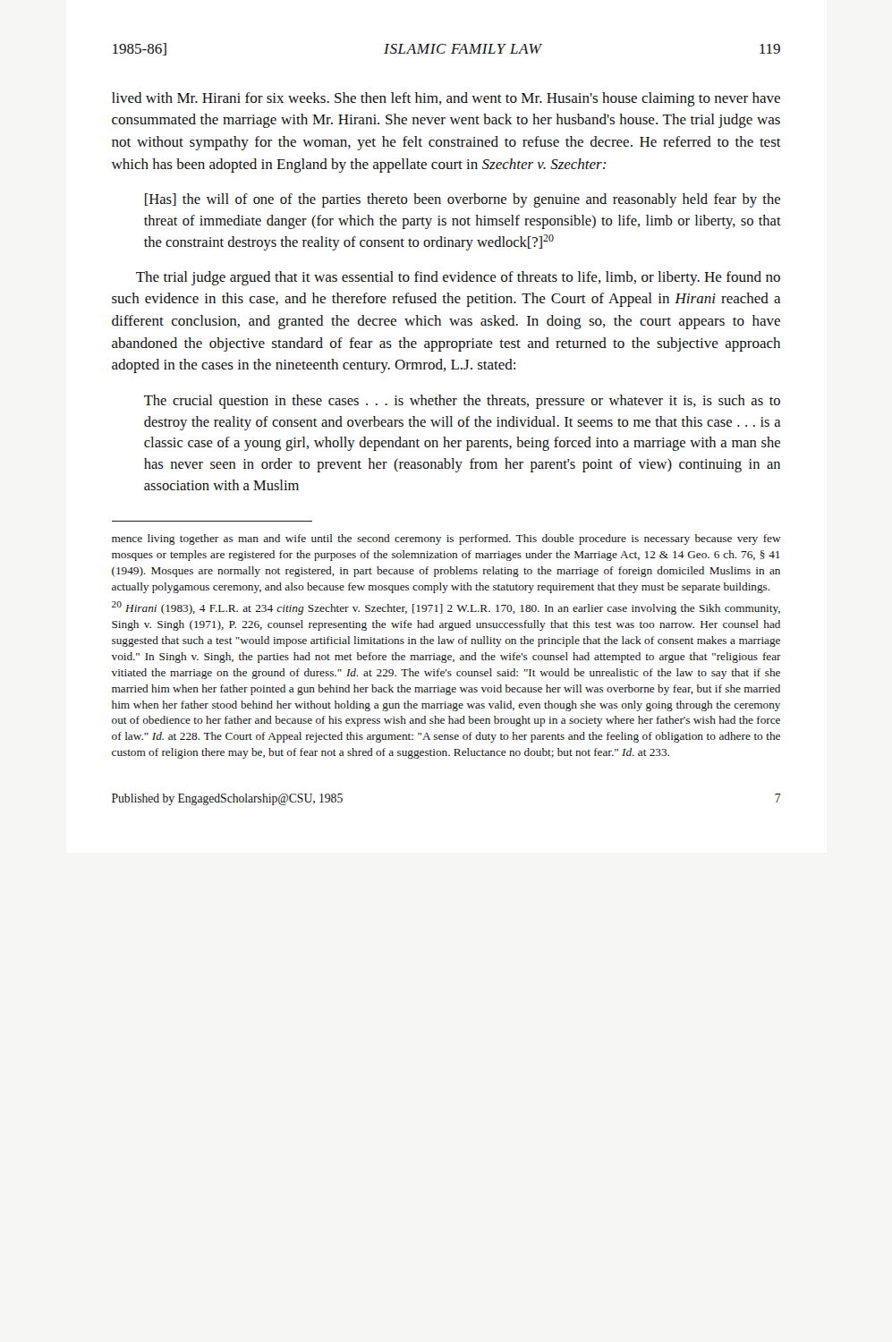1985-86] Islamic Family Law 119
lived with Mr. Hirani for six weeks. She then left him, and went to Mr. Husain's house claiming to never have consummated the marriage with Mr. Hirani. She never went back to her husband's house. The trial judge was not without sympathy for the woman, yet he felt constrained to refuse the decree. He referred to the test which has been adopted in England by the appellate court in Szechter v. Szechter:
[Has] the will of one of the parties thereto been overborne by genuine and reasonably held fear by the threat of immediate danger (for which the party is not himself responsible) to life, limb or liberty, so that the constraint destroys the reality of consent to ordinary wedlock[?]20
The trial judge argued that it was essential to find evidence of threats to life, limb, or liberty. He found no such evidence in this case, and he therefore refused the petition. The Court of Appeal in Hirani reached a different conclusion, and granted the decree which was asked. In doing so, the court appears to have abandoned the objective standard of fear as the appropriate test and returned to the subjective approach adopted in the cases in the nineteenth century. Ormrod, L.J. stated:
The crucial question in these cases . . . is whether the threats, pressure or whatever it is, is such as to destroy the reality of consent and overbears the will of the individual. It seems to me that this case . . . is a classic case of a young girl, wholly dependant on her parents, being forced into a marriage with a man she has never seen in order to prevent her (reasonably from her parent's point of view) continuing in an association with a Muslim
mence living together as man and wife until the second ceremony is performed. This double procedure is necessary because very few mosques or temples are registered for the purposes of the solemnization of marriages under the Marriage Act, 12 & 14 Geo. 6 ch. 76, § 41 (1949). Mosques are normally not registered, in part because of problems relating to the marriage of foreign domiciled Muslims in an actually polygamous ceremony, and also because few mosques comply with the statutory requirement that they must be separate buildings.
20 Hirani (1983), 4 F.L.R. at 234 citing Szechter v. Szechter, [1971] 2 W.L.R. 170, 180. In an earlier case involving the Sikh community, Singh v. Singh (1971), P. 226, counsel representing the wife had argued unsuccessfully that this test was too narrow. Her counsel had suggested that such a test "would impose artificial limitations in the law of nullity on the principle that the lack of consent makes a marriage void." In Singh v. Singh, the parties had not met before the marriage, and the wife's counsel had attempted to argue that "religious fear vitiated the marriage on the ground of duress." Id. at 229. The wife's counsel said: "It would be unrealistic of the law to say that if she married him when her father pointed a gun behind her back the marriage was void because her will was overborne by fear, but if she married him when her father stood behind her without holding a gun the marriage was valid, even though she was only going through the ceremony out of obedience to her father and because of his express wish and she had been brought up in a society where her father's wish had the force of law." Id. at 228. The Court of Appeal rejected this argument: "A sense of duty to her parents and the feeling of obligation to adhere to the custom of religion there may be, but of fear not a shred of a suggestion. Reluctance no doubt; but not fear." Id. at 233.
Published by EngagedScholarship@CSU, 1985 7